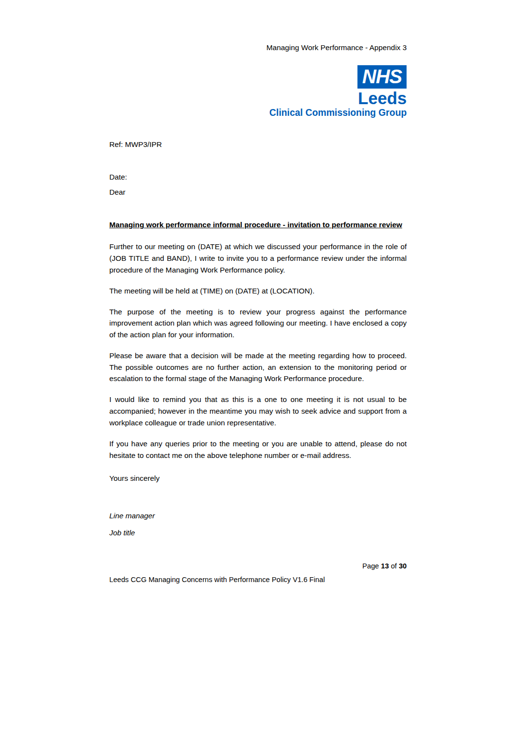Managing Work Performance - Appendix 3
NHS
Leeds
Clinical Commissioning Group
Ref: MWP3/IPR
Date:
Dear
Managing work performance informal procedure - invitation to performance review
Further to our meeting on (DATE) at which we discussed your performance in the role of (JOB TITLE and BAND), I write to invite you to a performance review under the informal procedure of the Managing Work Performance policy.
The meeting will be held at (TIME) on (DATE) at (LOCATION).
The purpose of the meeting is to review your progress against the performance improvement action plan which was agreed following our meeting. I have enclosed a copy of the action plan for your information.
Please be aware that a decision will be made at the meeting regarding how to proceed. The possible outcomes are no further action, an extension to the monitoring period or escalation to the formal stage of the Managing Work Performance procedure.
I would like to remind you that as this is a one to one meeting it is not usual to be accompanied; however in the meantime you may wish to seek advice and support from a workplace colleague or trade union representative.
If you have any queries prior to the meeting or you are unable to attend, please do not hesitate to contact me on the above telephone number or e-mail address.
Yours sincerely
Line manager
Job title
Page 13 of 30
Leeds CCG Managing Concerns with Performance Policy V1.6 Final